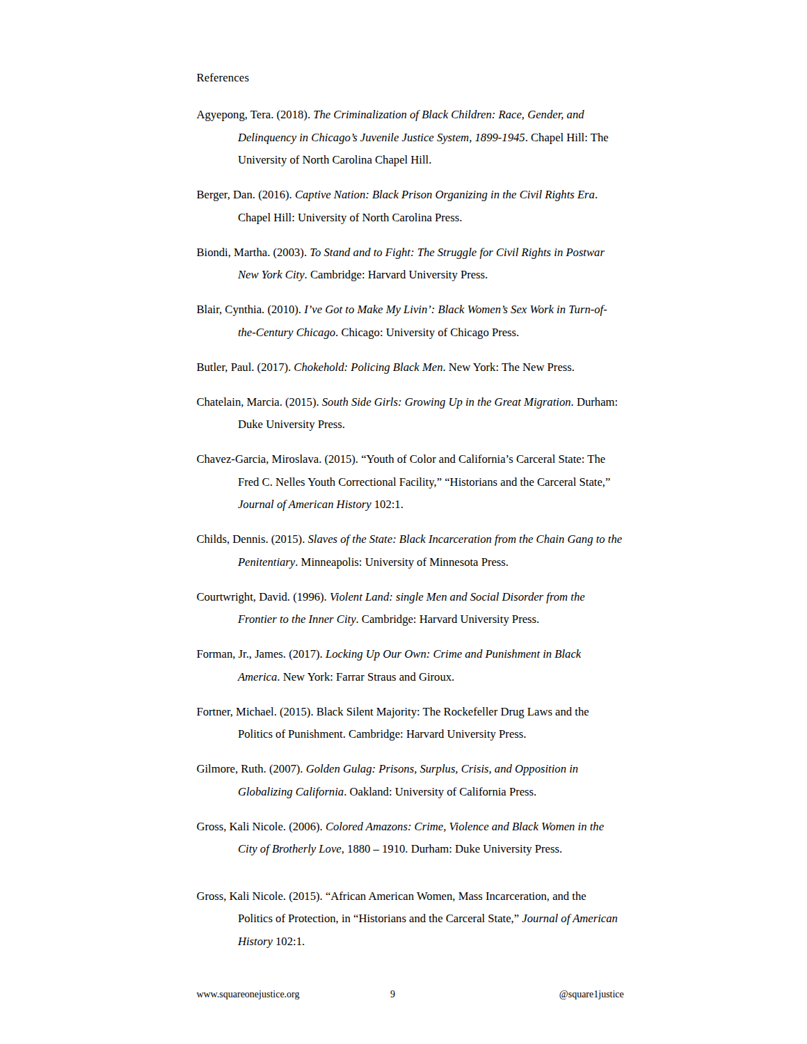References
Agyepong, Tera. (2018). The Criminalization of Black Children: Race, Gender, and Delinquency in Chicago’s Juvenile Justice System, 1899-1945. Chapel Hill: The University of North Carolina Chapel Hill.
Berger, Dan. (2016). Captive Nation: Black Prison Organizing in the Civil Rights Era. Chapel Hill: University of North Carolina Press.
Biondi, Martha. (2003). To Stand and to Fight: The Struggle for Civil Rights in Postwar New York City. Cambridge: Harvard University Press.
Blair, Cynthia. (2010). I’ve Got to Make My Livin’: Black Women’s Sex Work in Turn-of-the-Century Chicago. Chicago: University of Chicago Press.
Butler, Paul. (2017). Chokehold: Policing Black Men. New York: The New Press.
Chatelain, Marcia. (2015). South Side Girls: Growing Up in the Great Migration. Durham: Duke University Press.
Chavez-Garcia, Miroslava. (2015). “Youth of Color and California’s Carceral State: The Fred C. Nelles Youth Correctional Facility,” “Historians and the Carceral State,” Journal of American History 102:1.
Childs, Dennis. (2015). Slaves of the State: Black Incarceration from the Chain Gang to the Penitentiary. Minneapolis: University of Minnesota Press.
Courtwright, David. (1996). Violent Land: single Men and Social Disorder from the Frontier to the Inner City. Cambridge: Harvard University Press.
Forman, Jr., James. (2017). Locking Up Our Own: Crime and Punishment in Black America. New York: Farrar Straus and Giroux.
Fortner, Michael. (2015). Black Silent Majority: The Rockefeller Drug Laws and the Politics of Punishment. Cambridge: Harvard University Press.
Gilmore, Ruth. (2007). Golden Gulag: Prisons, Surplus, Crisis, and Opposition in Globalizing California. Oakland: University of California Press.
Gross, Kali Nicole. (2006). Colored Amazons: Crime, Violence and Black Women in the City of Brotherly Love, 1880 – 1910. Durham: Duke University Press.
Gross, Kali Nicole. (2015). “African American Women, Mass Incarceration, and the Politics of Protection, in “Historians and the Carceral State,” Journal of American History 102:1.
www.squareonejustice.org 9 @square1justice